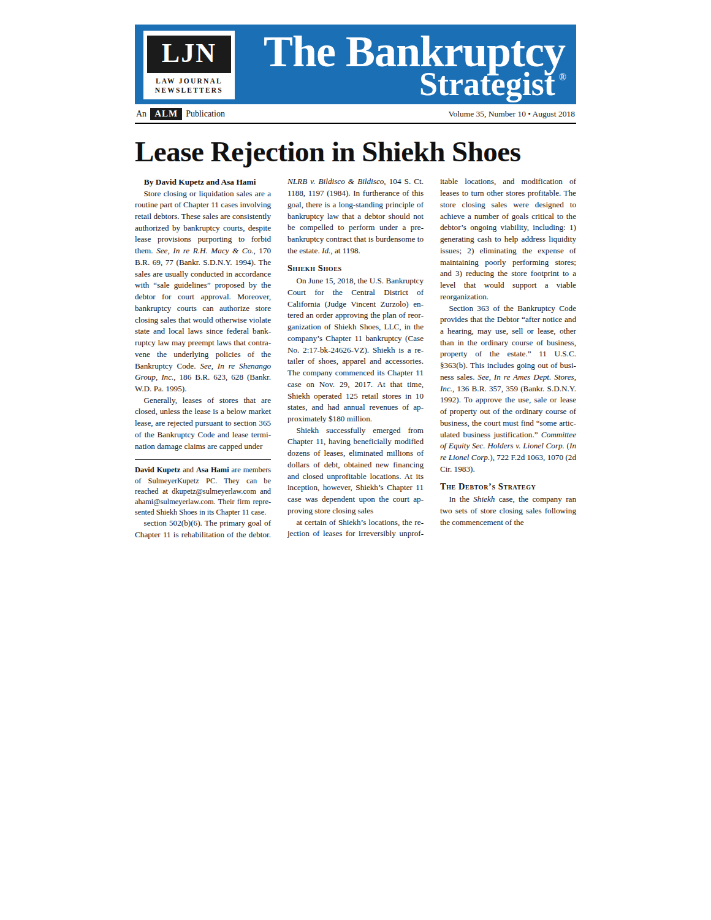LJN
LAW JOURNAL
NEWSLETTERS
The Bankruptcy
Strategist®
An ALM Publication
Volume 35, Number 10 • August 2018
Lease Rejection in Shiekh Shoes
By David Kupetz and Asa Hami
Store closing or liquidation sales are a routine part of Chapter 11 cases involving retail debtors. These sales are consistently authorized by bankruptcy courts, despite lease provisions purporting to forbid them. See, In re R.H. Macy & Co., 170 B.R. 69, 77 (Bankr. S.D.N.Y. 1994). The sales are usually conducted in accordance with “sale guidelines” proposed by the debtor for court approval. Moreover, bankruptcy courts can authorize store closing sales that would otherwise violate state and local laws since federal bankruptcy law may preempt laws that contravene the underlying policies of the Bankruptcy Code. See, In re Shenango Group, Inc., 186 B.R. 623, 628 (Bankr. W.D. Pa. 1995).
Generally, leases of stores that are closed, unless the lease is a below market lease, are rejected pursuant to section 365 of the Bankruptcy Code and lease termination damage claims are capped under
David Kupetz and Asa Hami are members of SulmeyerKupetz PC. They can be reached at dkupetz@sulmeyerlaw.com and ahami@sulmeyerlaw.com. Their firm represented Shiekh Shoes in its Chapter 11 case.
section 502(b)(6). The primary goal of Chapter 11 is rehabilitation of the debtor. NLRB v. Bildisco & Bildisco, 104 S. Ct. 1188, 1197 (1984). In furtherance of this goal, there is a long-standing principle of bankruptcy law that a debtor should not be compelled to perform under a pre-bankruptcy contract that is burdensome to the estate. Id., at 1198.
Shiekh Shoes
On June 15, 2018, the U.S. Bankruptcy Court for the Central District of California (Judge Vincent Zurzolo) entered an order approving the plan of reorganization of Shiekh Shoes, LLC, in the company’s Chapter 11 bankruptcy (Case No. 2:17-bk-24626-VZ). Shiekh is a retailer of shoes, apparel and accessories. The company commenced its Chapter 11 case on Nov. 29, 2017. At that time, Shiekh operated 125 retail stores in 10 states, and had annual revenues of approximately $180 million.
Shiekh successfully emerged from Chapter 11, having beneficially modified dozens of leases, eliminated millions of dollars of debt, obtained new financing and closed unprofitable locations. At its inception, however, Shiekh’s Chapter 11 case was dependent upon the court approving store closing sales
at certain of Shiekh’s locations, the rejection of leases for irreversibly unprofitable locations, and modification of leases to turn other stores profitable. The store closing sales were designed to achieve a number of goals critical to the debtor’s ongoing viability, including: 1) generating cash to help address liquidity issues; 2) eliminating the expense of maintaining poorly performing stores; and 3) reducing the store footprint to a level that would support a viable reorganization.
Section 363 of the Bankruptcy Code provides that the Debtor “after notice and a hearing, may use, sell or lease, other than in the ordinary course of business, property of the estate.” 11 U.S.C. §363(b). This includes going out of business sales. See, In re Ames Dept. Stores, Inc., 136 B.R. 357, 359 (Bankr. S.D.N.Y. 1992). To approve the use, sale or lease of property out of the ordinary course of business, the court must find “some articulated business justification.” Committee of Equity Sec. Holders v. Lionel Corp. (In re Lionel Corp.), 722 F.2d 1063, 1070 (2d Cir. 1983).
The Debtor’s Strategy
In the Shiekh case, the company ran two sets of store closing sales following the commencement of the